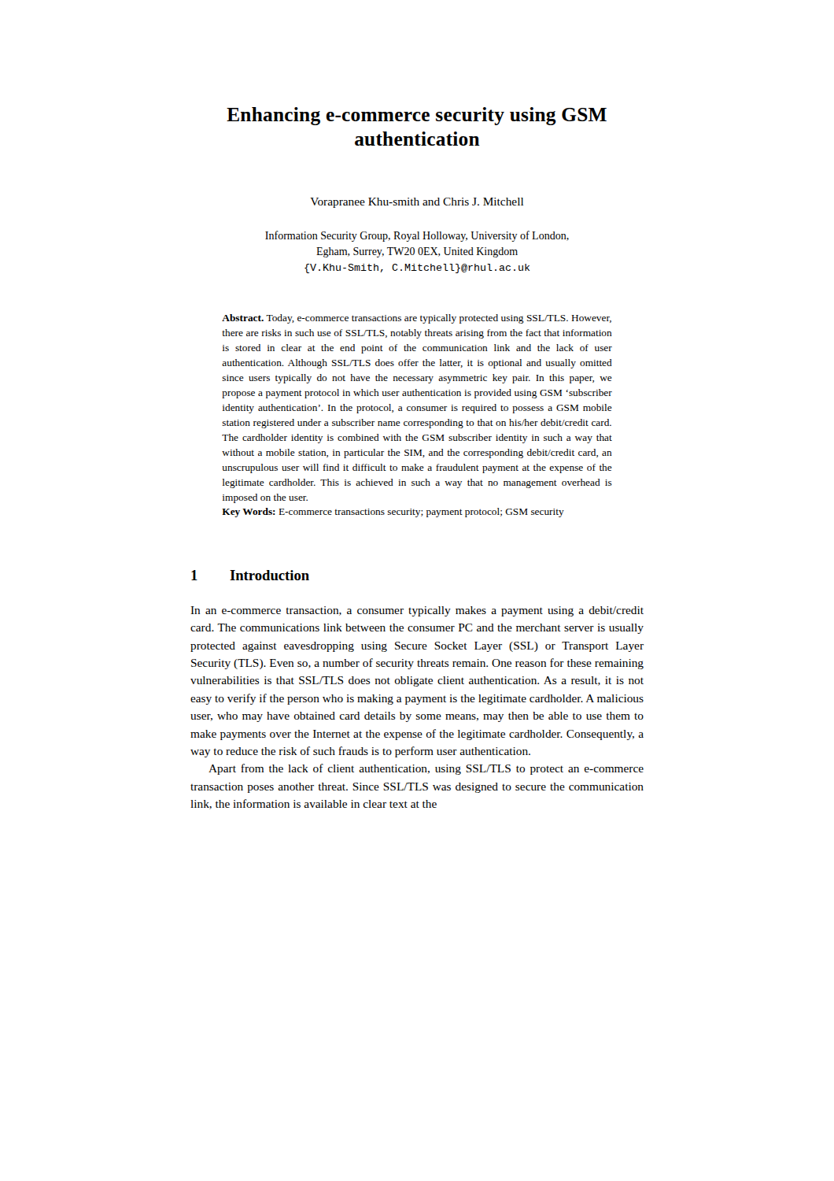Enhancing e-commerce security using GSM
authentication
Vorapranee Khu-smith and Chris J. Mitchell
Information Security Group, Royal Holloway, University of London,
Egham, Surrey, TW20 0EX, United Kingdom
{V.Khu-Smith, C.Mitchell}@rhul.ac.uk
Abstract. Today, e-commerce transactions are typically protected using SSL/TLS. However, there are risks in such use of SSL/TLS, notably threats arising from the fact that information is stored in clear at the end point of the communication link and the lack of user authentication. Although SSL/TLS does offer the latter, it is optional and usually omitted since users typically do not have the necessary asymmetric key pair. In this paper, we propose a payment protocol in which user authentication is provided using GSM ‘subscriber identity authentication’. In the protocol, a consumer is required to possess a GSM mobile station registered under a subscriber name corresponding to that on his/her debit/credit card. The cardholder identity is combined with the GSM subscriber identity in such a way that without a mobile station, in particular the SIM, and the corresponding debit/credit card, an unscrupulous user will find it difficult to make a fraudulent payment at the expense of the legitimate cardholder. This is achieved in such a way that no management overhead is imposed on the user.
Key Words: E-commerce transactions security; payment protocol; GSM security
1 Introduction
In an e-commerce transaction, a consumer typically makes a payment using a debit/credit card. The communications link between the consumer PC and the merchant server is usually protected against eavesdropping using Secure Socket Layer (SSL) or Transport Layer Security (TLS). Even so, a number of security threats remain. One reason for these remaining vulnerabilities is that SSL/TLS does not obligate client authentication. As a result, it is not easy to verify if the person who is making a payment is the legitimate cardholder. A malicious user, who may have obtained card details by some means, may then be able to use them to make payments over the Internet at the expense of the legitimate cardholder. Consequently, a way to reduce the risk of such frauds is to perform user authentication.
Apart from the lack of client authentication, using SSL/TLS to protect an e-commerce transaction poses another threat. Since SSL/TLS was designed to secure the communication link, the information is available in clear text at the